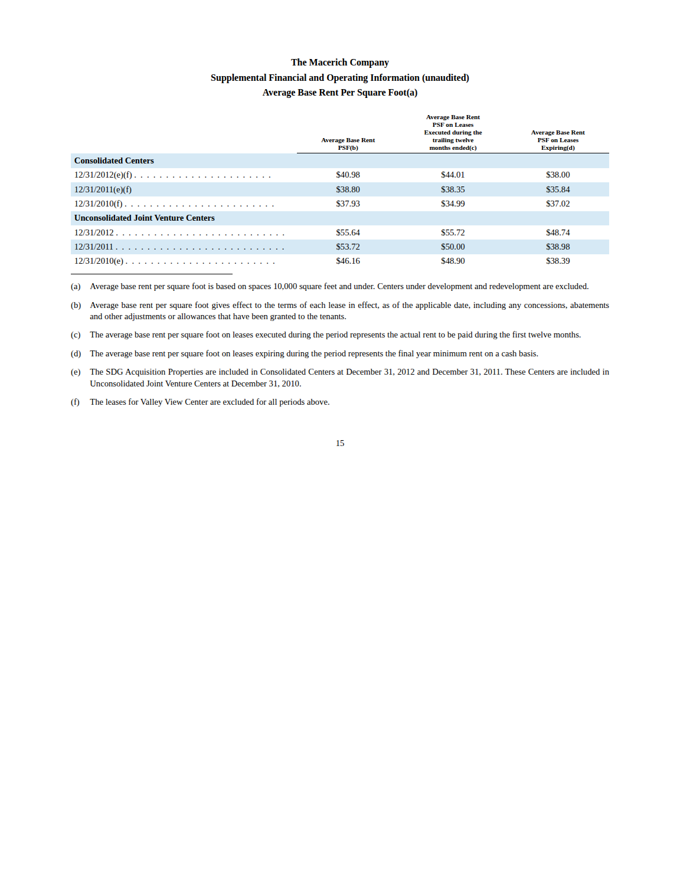The Macerich Company
Supplemental Financial and Operating Information (unaudited)
Average Base Rent Per Square Foot(a)
| | Average Base Rent PSF(b) | Average Base Rent PSF on Leases Executed during the trailing twelve months ended(c) | Average Base Rent PSF on Leases Expiring(d) |
| --- | --- | --- | --- |
| Consolidated Centers |
| 12/31/2012(e)(f) . . . . . . . . . . . . . . . . . . . . . . | $40.98 | $44.01 | $38.00 |
| 12/31/2011(e)(f) | $38.80 | $38.35 | $35.84 |
| 12/31/2010(f) . . . . . . . . . . . . . . . . . . . . . . . . | $37.93 | $34.99 | $37.02 |
| Unconsolidated Joint Venture Centers |
| 12/31/2012 . . . . . . . . . . . . . . . . . . . . . . . . . . . | $55.64 | $55.72 | $48.74 |
| 12/31/2011 . . . . . . . . . . . . . . . . . . . . . . . . . . . | $53.72 | $50.00 | $38.98 |
| 12/31/2010(e) . . . . . . . . . . . . . . . . . . . . . . . . | $46.16 | $48.90 | $38.39 |
(a)
Average base rent per square foot is based on spaces 10,000 square feet and under. Centers under development and redevelopment are excluded.
(b)
Average base rent per square foot gives effect to the terms of each lease in effect, as of the applicable date, including any concessions, abatements and other adjustments or allowances that have been granted to the tenants.
(c)
The average base rent per square foot on leases executed during the period represents the actual rent to be paid during the first twelve months.
(d)
The average base rent per square foot on leases expiring during the period represents the final year minimum rent on a cash basis.
(e)
The SDG Acquisition Properties are included in Consolidated Centers at December 31, 2012 and December 31, 2011. These Centers are included in Unconsolidated Joint Venture Centers at December 31, 2010.
(f)
The leases for Valley View Center are excluded for all periods above.
15